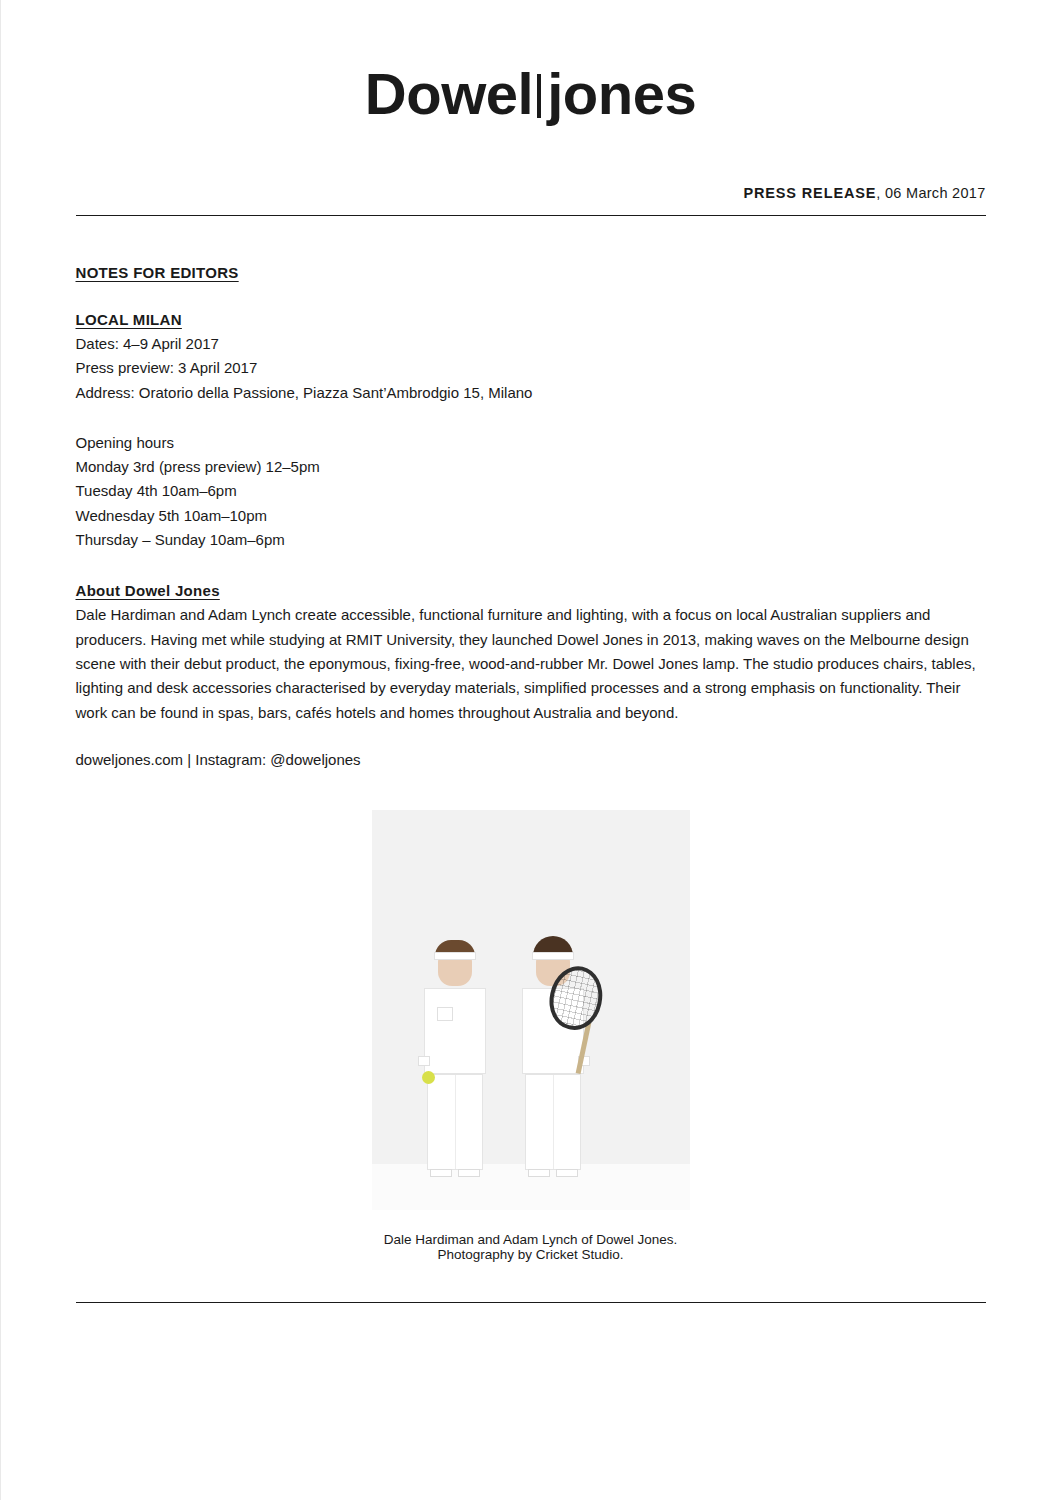Dowel jones
PRESS RELEASE, 06 March 2017
NOTES FOR EDITORS
LOCAL MILAN
Dates: 4–9 April 2017
Press preview: 3 April 2017
Address: Oratorio della Passione, Piazza Sant’Ambrodgio 15, Milano
Opening hours
Monday 3rd (press preview) 12–5pm
Tuesday 4th 10am–6pm
Wednesday 5th 10am–10pm
Thursday – Sunday 10am–6pm
About Dowel Jones
Dale Hardiman and Adam Lynch create accessible, functional furniture and lighting, with a focus on local Australian suppliers and producers. Having met while studying at RMIT University, they launched Dowel Jones in 2013, making waves on the Melbourne design scene with their debut product, the eponymous, fixing-free, wood-and-rubber Mr. Dowel Jones lamp. The studio produces chairs, tables, lighting and desk accessories characterised by everyday materials, simplified processes and a strong emphasis on functionality. Their work can be found in spas, bars, cafés hotels and homes throughout Australia and beyond.
doweljones.com | Instagram: @doweljones
Dale Hardiman and Adam Lynch of Dowel Jones. Photography by Cricket Studio.